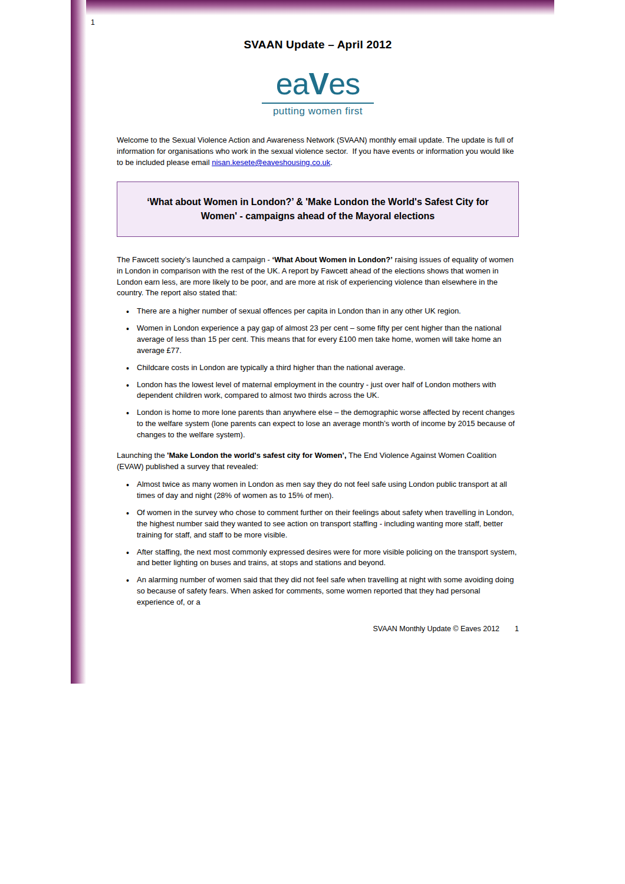1
SVAAN Update – April 2012
eaVes
putting women first
Welcome to the Sexual Violence Action and Awareness Network (SVAAN) monthly email update. The update is full of information for organisations who work in the sexual violence sector. If you have events or information you would like to be included please email nisan.kesete@eaveshousing.co.uk.
‘What about Women in London?’ & 'Make London the World's Safest City for Women' - campaigns ahead of the Mayoral elections
The Fawcett society’s launched a campaign - ‘What About Women in London?’ raising issues of equality of women in London in comparison with the rest of the UK. A report by Fawcett ahead of the elections shows that women in London earn less, are more likely to be poor, and are more at risk of experiencing violence than elsewhere in the country. The report also stated that:
There are a higher number of sexual offences per capita in London than in any other UK region.
Women in London experience a pay gap of almost 23 per cent – some fifty per cent higher than the national average of less than 15 per cent. This means that for every £100 men take home, women will take home an average £77.
Childcare costs in London are typically a third higher than the national average.
London has the lowest level of maternal employment in the country - just over half of London mothers with dependent children work, compared to almost two thirds across the UK.
London is home to more lone parents than anywhere else – the demographic worse affected by recent changes to the welfare system (lone parents can expect to lose an average month’s worth of income by 2015 because of changes to the welfare system).
Launching the 'Make London the world's safest city for Women’, The End Violence Against Women Coalition (EVAW) published a survey that revealed:
Almost twice as many women in London as men say they do not feel safe using London public transport at all times of day and night (28% of women as to 15% of men).
Of women in the survey who chose to comment further on their feelings about safety when travelling in London, the highest number said they wanted to see action on transport staffing - including wanting more staff, better training for staff, and staff to be more visible.
After staffing, the next most commonly expressed desires were for more visible policing on the transport system, and better lighting on buses and trains, at stops and stations and beyond.
An alarming number of women said that they did not feel safe when travelling at night with some avoiding doing so because of safety fears. When asked for comments, some women reported that they had personal experience of, or a
SVAAN Monthly Update © Eaves 20121